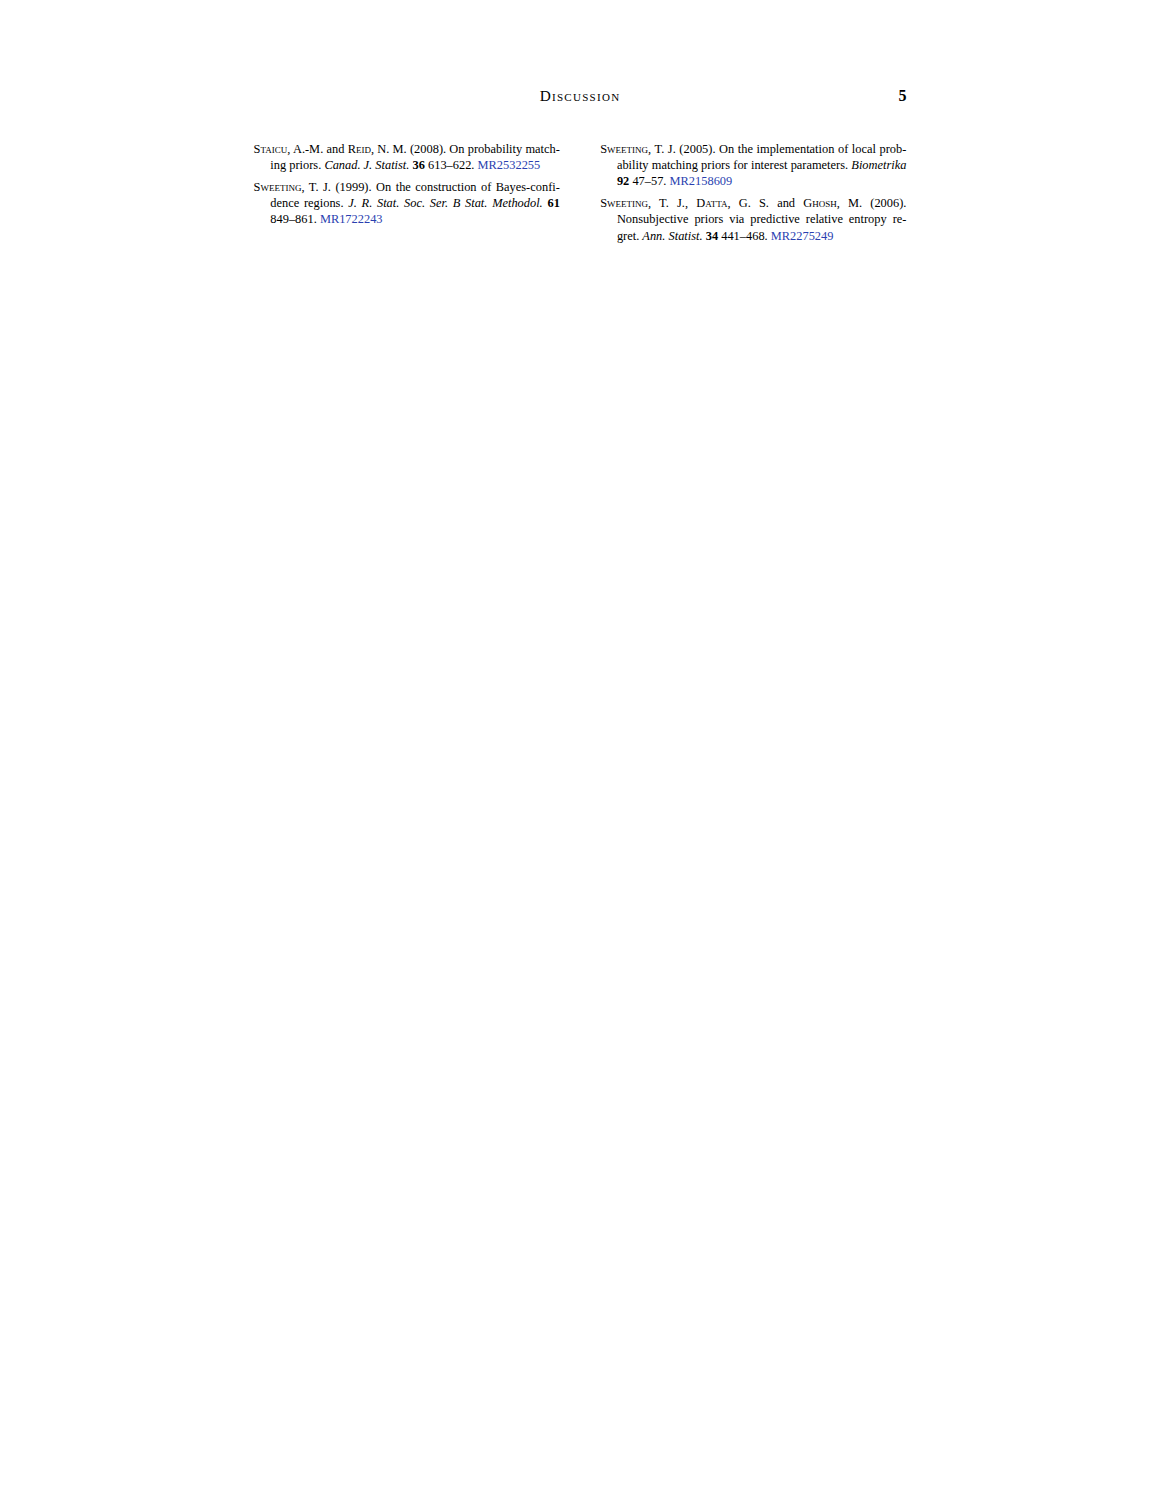Discussion 5
Staicu, A.-M. and Reid, N. M. (2008). On probability matching priors. Canad. J. Statist. 36 613–622. MR2532255
Sweeting, T. J. (1999). On the construction of Bayes-confidence regions. J. R. Stat. Soc. Ser. B Stat. Methodol. 61 849–861. MR1722243
Sweeting, T. J. (2005). On the implementation of local probability matching priors for interest parameters. Biometrika 92 47–57. MR2158609
Sweeting, T. J., Datta, G. S. and Ghosh, M. (2006). Nonsubjective priors via predictive relative entropy regret. Ann. Statist. 34 441–468. MR2275249